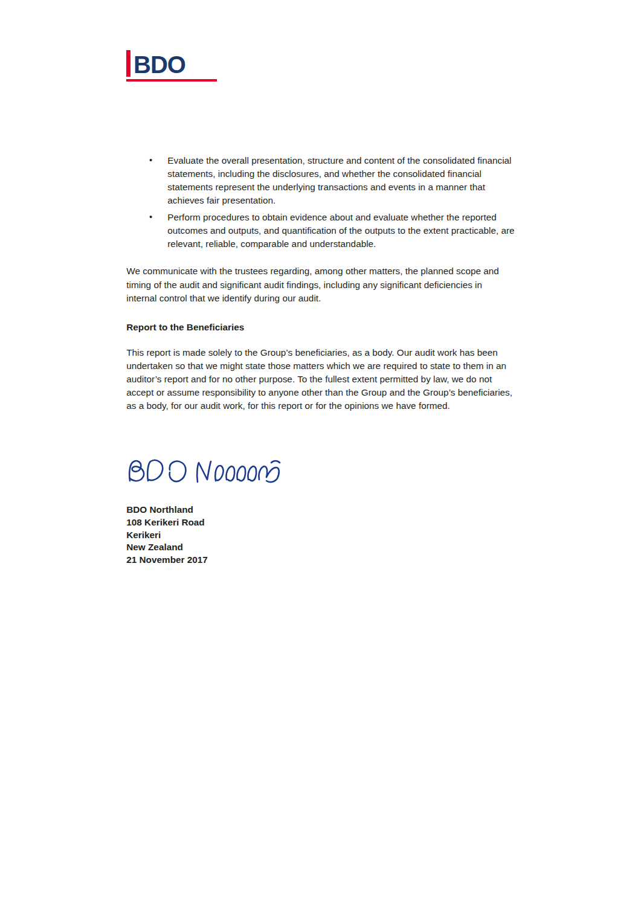BDO
Evaluate the overall presentation, structure and content of the consolidated financial statements, including the disclosures, and whether the consolidated financial statements represent the underlying transactions and events in a manner that achieves fair presentation.
Perform procedures to obtain evidence about and evaluate whether the reported outcomes and outputs, and quantification of the outputs to the extent practicable, are relevant, reliable, comparable and understandable.
We communicate with the trustees regarding, among other matters, the planned scope and timing of the audit and significant audit findings, including any significant deficiencies in internal control that we identify during our audit.
Report to the Beneficiaries
This report is made solely to the Group’s beneficiaries, as a body. Our audit work has been undertaken so that we might state those matters which we are required to state to them in an auditor’s report and for no other purpose. To the fullest extent permitted by law, we do not accept or assume responsibility to anyone other than the Group and the Group’s beneficiaries, as a body, for our audit work, for this report or for the opinions we have formed.
BDO Northland
108 Kerikeri Road
Kerikeri
New Zealand
21 November 2017